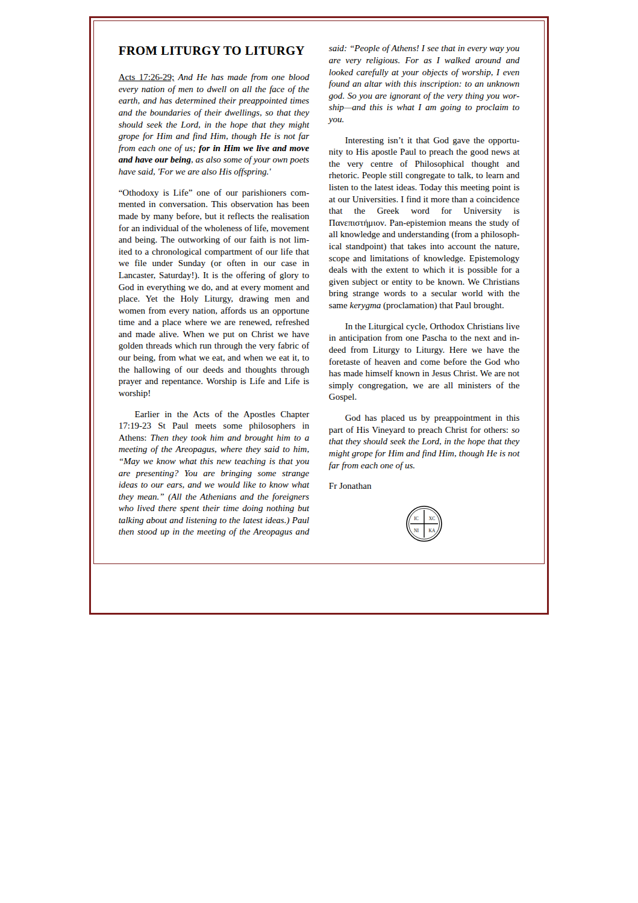From Liturgy to Liturgy
Acts 17:26-29; And He has made from one blood every nation of men to dwell on all the face of the earth, and has determined their preappointed times and the boundaries of their dwellings, so that they should seek the Lord, in the hope that they might grope for Him and find Him, though He is not far from each one of us; for in Him we live and move and have our being, as also some of your own poets have said, 'For we are also His offspring.'
“Othodoxy is Life” one of our parishioners commented in conversation. This observation has been made by many before, but it reflects the realisation for an individual of the wholeness of life, movement and being. The outworking of our faith is not limited to a chronological compartment of our life that we file under Sunday (or often in our case in Lancaster, Saturday!). It is the offering of glory to God in everything we do, and at every moment and place. Yet the Holy Liturgy, drawing men and women from every nation, affords us an opportune time and a place where we are renewed, refreshed and made alive. When we put on Christ we have golden threads which run through the very fabric of our being, from what we eat, and when we eat it, to the hallowing of our deeds and thoughts through prayer and repentance. Worship is Life and Life is worship!
Earlier in the Acts of the Apostles Chapter 17:19-23 St Paul meets some philosophers in Athens: Then they took him and brought him to a meeting of the Areopagus, where they said to him, “May we know what this new teaching is that you are presenting? You are bringing some strange ideas to our ears, and we would like to know what they mean.” (All the Athenians and the foreigners who lived there spent their time doing nothing but talking about and listening to the latest ideas.) Paul then stood up in the meeting of the Areopagus and said: “People of Athens! I see that in every way you are very religious. For as I walked around and looked carefully at your objects of worship, I even found an altar with this inscription: to an unknown god. So you are ignorant of the very thing you worship—and this is what I am going to proclaim to you.
Interesting isn’t it that God gave the opportunity to His apostle Paul to preach the good news at the very centre of Philosophical thought and rhetoric. People still congregate to talk, to learn and listen to the latest ideas. Today this meeting point is at our Universities. I find it more than a coincidence that the Greek word for University is Πανεπιστήμιον. Pan-epistemion means the study of all knowledge and understanding (from a philosophical standpoint) that takes into account the nature, scope and limitations of knowledge. Epistemology deals with the extent to which it is possible for a given subject or entity to be known. We Christians bring strange words to a secular world with the same kerygma (proclamation) that Paul brought.
In the Liturgical cycle, Orthodox Christians live in anticipation from one Pascha to the next and indeed from Liturgy to Liturgy. Here we have the foretaste of heaven and come before the God who has made himself known in Jesus Christ. We are not simply congregation, we are all ministers of the Gospel.
God has placed us by preappointment in this part of His Vineyard to preach Christ for others: so that they should seek the Lord, in the hope that they might grope for Him and find Him, though He is not far from each one of us.
Fr Jonathan
IC XC NI KA